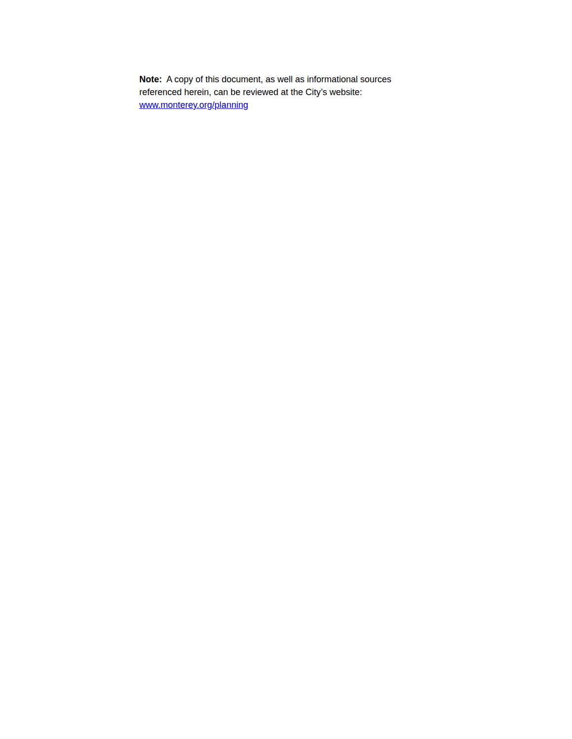Note: A copy of this document, as well as informational sources referenced herein, can be reviewed at the City’s website: www.monterey.org/planning